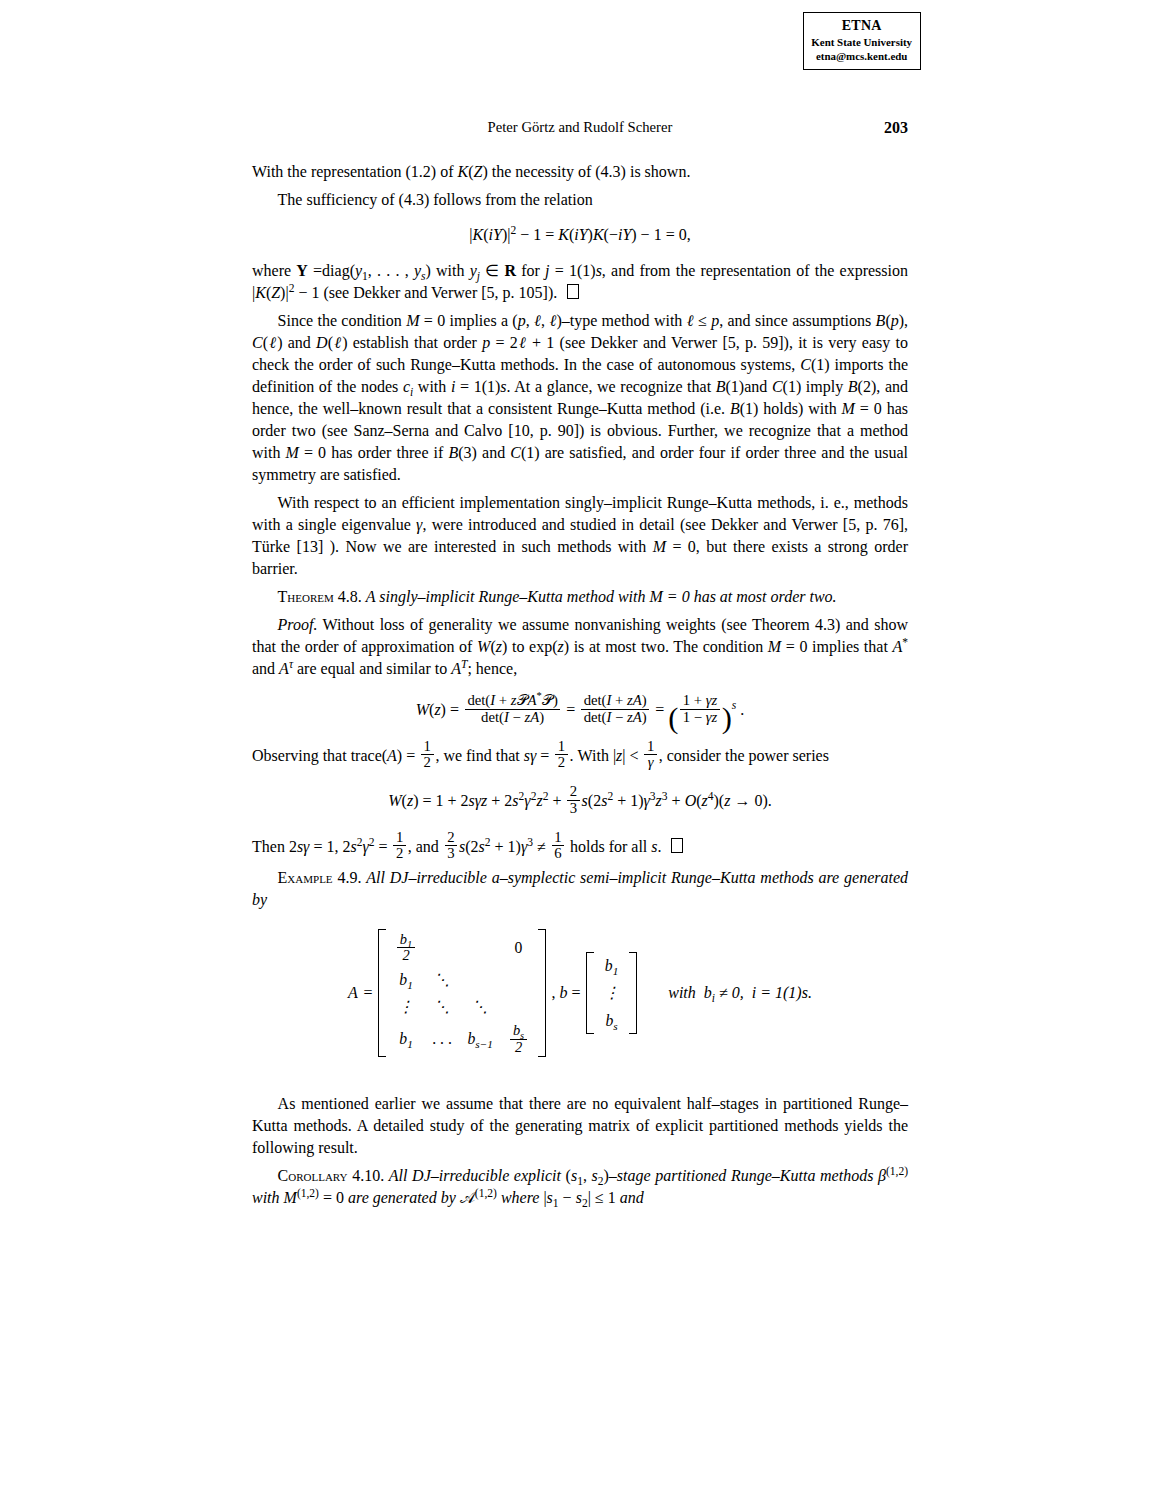ETNA Kent State University etna@mcs.kent.edu
Peter Görtz and Rudolf Scherer 203
With the representation (1.2) of K(Z) the necessity of (4.3) is shown.
The sufficiency of (4.3) follows from the relation
|K(iY)|2 − 1 = K(iY)K(−iY) − 1 = 0,
where Y =diag(y1, . . . , ys) with yj ∈ R for j = 1(1)s, and from the representation of the expression |K(Z)|2 − 1 (see Dekker and Verwer [5, p. 105]).
Since the condition M = 0 implies a (p, ℓ, ℓ)–type method with ℓ ≤ p, and since assumptions B(p), C(ℓ) and D(ℓ) establish that order p = 2ℓ + 1 (see Dekker and Verwer [5, p. 59]), it is very easy to check the order of such Runge–Kutta methods. In the case of autonomous systems, C(1) imports the definition of the nodes ci with i = 1(1)s. At a glance, we recognize that B(1)and C(1) imply B(2), and hence, the well–known result that a consistent Runge–Kutta method (i.e. B(1) holds) with M = 0 has order two (see Sanz–Serna and Calvo [10, p. 90]) is obvious. Further, we recognize that a method with M = 0 has order three if B(3) and C(1) are satisfied, and order four if order three and the usual symmetry are satisfied.
With respect to an efficient implementation singly–implicit Runge–Kutta methods, i. e., methods with a single eigenvalue γ, were introduced and studied in detail (see Dekker and Verwer [5, p. 76], Türke [13] ). Now we are interested in such methods with M = 0, but there exists a strong order barrier.
Theorem 4.8. A singly–implicit Runge–Kutta method with M = 0 has at most order two.
Proof. Without loss of generality we assume nonvanishing weights (see Theorem 4.3) and show that the order of approximation of W(z) to exp(z) is at most two. The condition M = 0 implies that A* and Aτ are equal and similar to AT; hence,
W(z) = det(I + z 𝒫A*𝒫) det(I − zA) = det(I + zA) det(I − zA) = ( 1 + γz 1 − γz )s .
Observing that trace(A) = 12, we find that sγ = 12. With |z| < 1 γ, consider the power series
W(z) = 1 + 2sγz + 2s2γ2z2 + 23 s(2s2 + 1)γ3z3 + O(z4)(z → 0).
Then 2sγ = 1, 2s2γ2 = 12, and 23 s(2s2 + 1)γ3 ≠ 16 holds for all s.
Example 4.9. All DJ–irreducible a–symplectic semi–implicit Runge–Kutta methods are generated by
A =
| b 1 2 | | | 0 |
| b 1 | ⋱ | | |
| ⋮ | ⋱ | ⋱ | |
| b 1 | . . . | b s −1 | b s 2 |
, b =
| b 1 |
| ⋮ |
| b s |
with bi ≠ 0, i = 1(1)s.
As mentioned earlier we assume that there are no equivalent half–stages in partitioned Runge–Kutta methods. A detailed study of the generating matrix of explicit partitioned methods yields the following result.
Corollary 4.10. All DJ–irreducible explicit (s1, s2)–stage partitioned Runge–Kutta methods β(1,2) with M(1,2) = 0 are generated by 𝒜(1,2) where |s1 − s2| ≤ 1 and